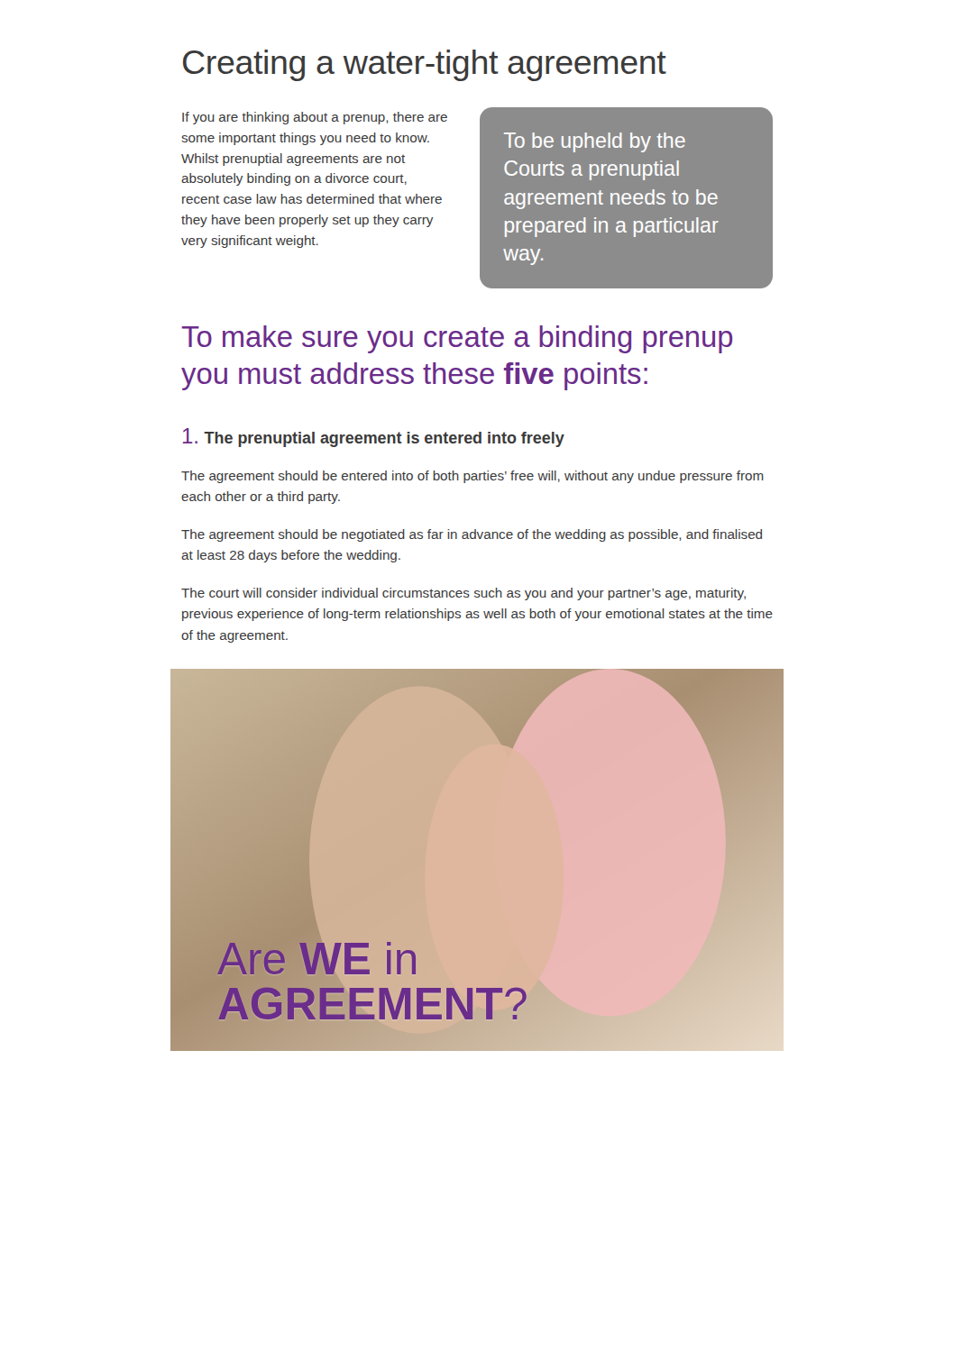Creating a water-tight agreement
If you are thinking about a prenup, there are some important things you need to know. Whilst prenuptial agreements are not absolutely binding on a divorce court, recent case law has determined that where they have been properly set up they carry very significant weight.
To be upheld by the Courts a prenuptial agreement needs to be prepared in a particular way.
To make sure you create a binding prenup you must address these five points:
1. The prenuptial agreement is entered into freely
The agreement should be entered into of both parties’ free will, without any undue pressure from each other or a third party.
The agreement should be negotiated as far in advance of the wedding as possible, and finalised at least 28 days before the wedding.
The court will consider individual circumstances such as you and your partner’s age, maturity, previous experience of long-term relationships as well as both of your emotional states at the time of the agreement.
Are WE in
AGREEMENT?